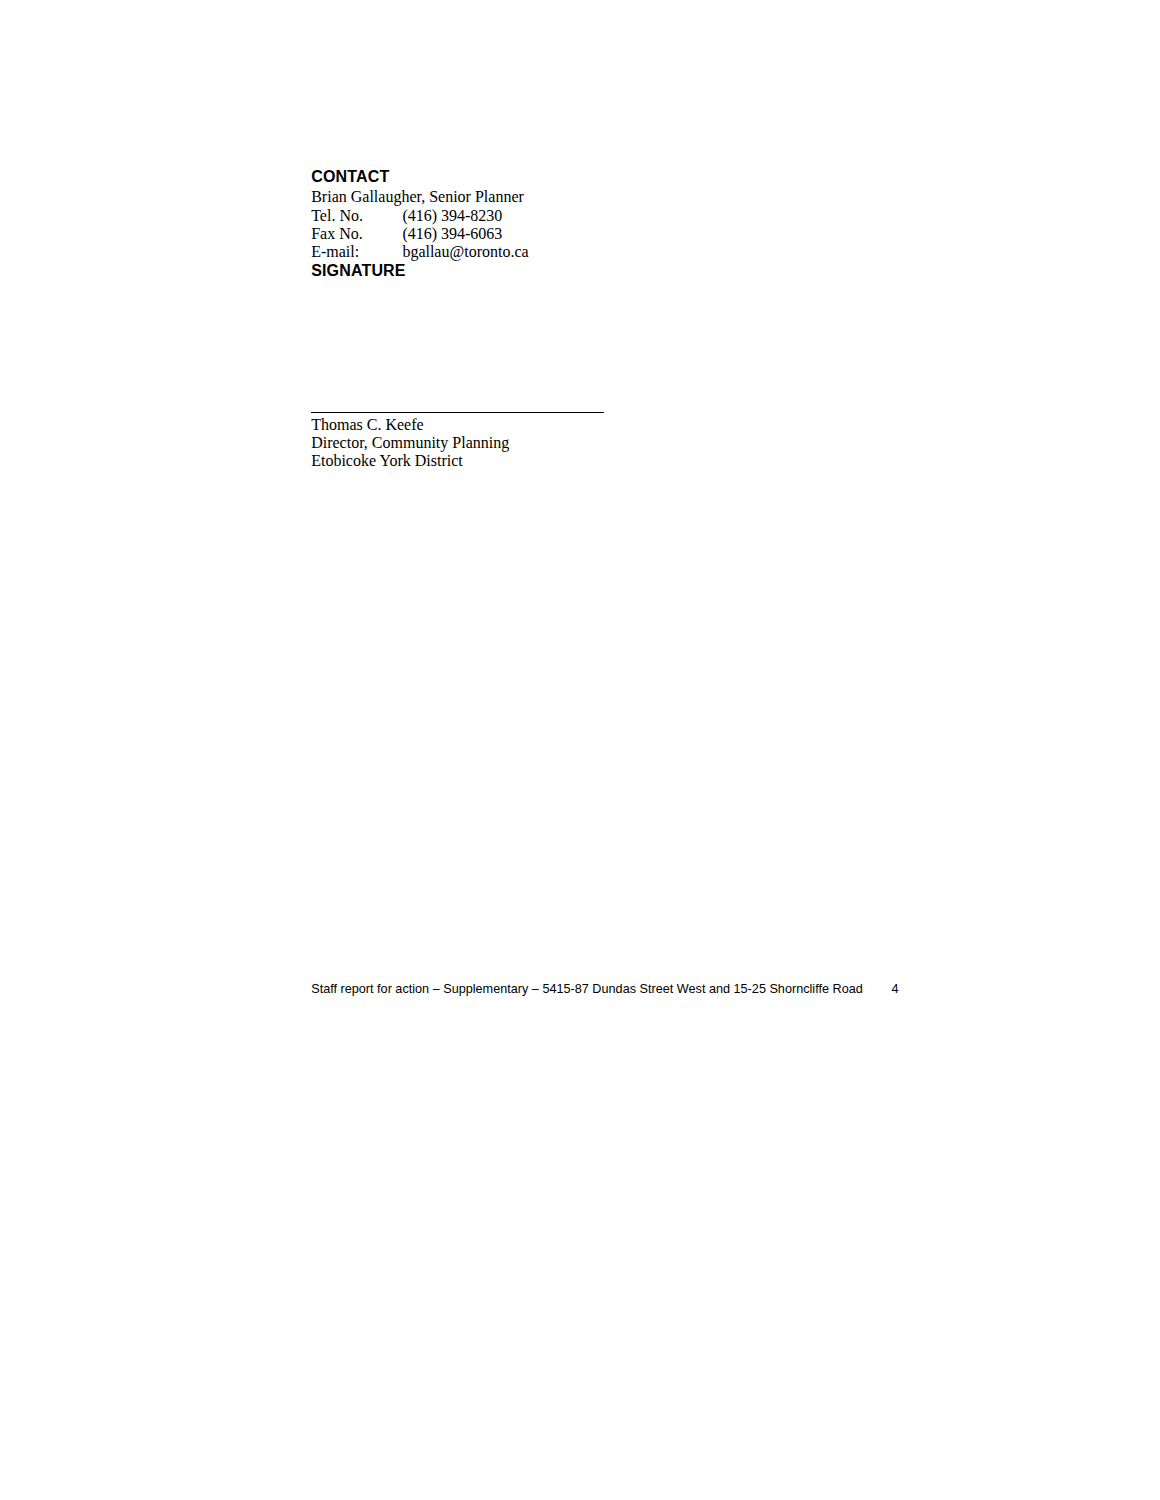CONTACT
Brian Gallaugher, Senior Planner
Tel. No.(416) 394-8230
Fax No.(416) 394-6063
E-mail: bgallau@toronto.ca
SIGNATURE
Thomas C. Keefe
Director, Community Planning
Etobicoke York District
Staff report for action – Supplementary – 5415-87 Dundas Street West and 15-25 Shorncliffe Road 4